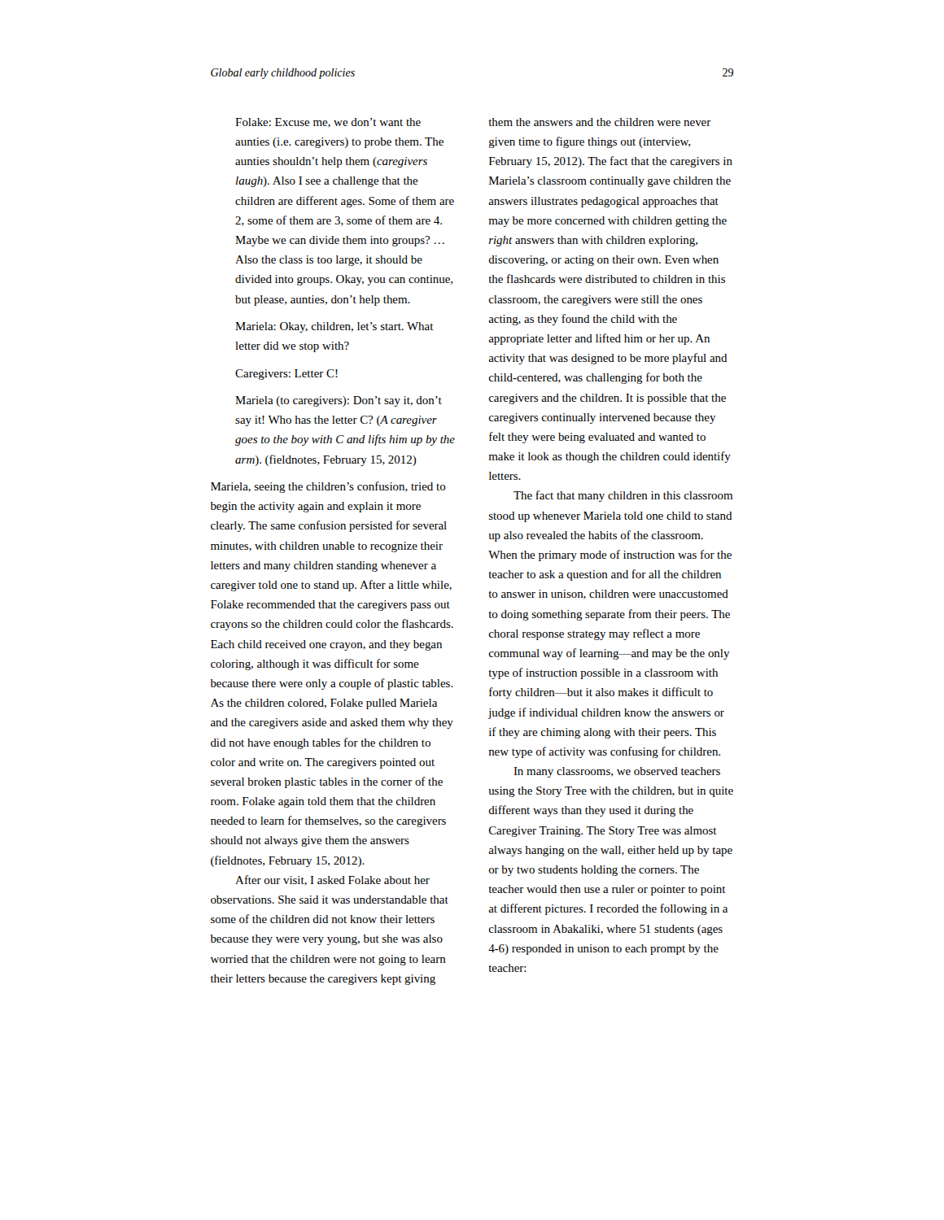Global early childhood policies 29
Folake: Excuse me, we don’t want the aunties (i.e. caregivers) to probe them. The aunties shouldn’t help them (caregivers laugh). Also I see a challenge that the children are different ages. Some of them are 2, some of them are 3, some of them are 4. Maybe we can divide them into groups? …Also the class is too large, it should be divided into groups. Okay, you can continue, but please, aunties, don’t help them.
Mariela: Okay, children, let’s start. What letter did we stop with?
Caregivers: Letter C!
Mariela (to caregivers): Don’t say it, don’t say it! Who has the letter C? (A caregiver goes to the boy with C and lifts him up by the arm). (fieldnotes, February 15, 2012)
Mariela, seeing the children’s confusion, tried to begin the activity again and explain it more clearly. The same confusion persisted for several minutes, with children unable to recognize their letters and many children standing whenever a caregiver told one to stand up. After a little while, Folake recommended that the caregivers pass out crayons so the children could color the flashcards. Each child received one crayon, and they began coloring, although it was difficult for some because there were only a couple of plastic tables. As the children colored, Folake pulled Mariela and the caregivers aside and asked them why they did not have enough tables for the children to color and write on. The caregivers pointed out several broken plastic tables in the corner of the room. Folake again told them that the children needed to learn for themselves, so the caregivers should not always give them the answers (fieldnotes, February 15, 2012).
After our visit, I asked Folake about her observations. She said it was understandable that some of the children did not know their letters because they were very young, but she was also worried that the children were not going to learn their letters because the caregivers kept giving them the answers and the children were never given time to figure things out (interview, February 15, 2012). The fact that the caregivers in Mariela’s classroom continually gave children the answers illustrates pedagogical approaches that may be more concerned with children getting the right answers than with children exploring, discovering, or acting on their own. Even when the flashcards were distributed to children in this classroom, the caregivers were still the ones acting, as they found the child with the appropriate letter and lifted him or her up. An activity that was designed to be more playful and child-centered, was challenging for both the caregivers and the children. It is possible that the caregivers continually intervened because they felt they were being evaluated and wanted to make it look as though the children could identify letters.
The fact that many children in this classroom stood up whenever Mariela told one child to stand up also revealed the habits of the classroom. When the primary mode of instruction was for the teacher to ask a question and for all the children to answer in unison, children were unaccustomed to doing something separate from their peers. The choral response strategy may reflect a more communal way of learning—and may be the only type of instruction possible in a classroom with forty children—but it also makes it difficult to judge if individual children know the answers or if they are chiming along with their peers. This new type of activity was confusing for children.
In many classrooms, we observed teachers using the Story Tree with the children, but in quite different ways than they used it during the Caregiver Training. The Story Tree was almost always hanging on the wall, either held up by tape or by two students holding the corners. The teacher would then use a ruler or pointer to point at different pictures. I recorded the following in a classroom in Abakaliki, where 51 students (ages 4-6) responded in unison to each prompt by the teacher: